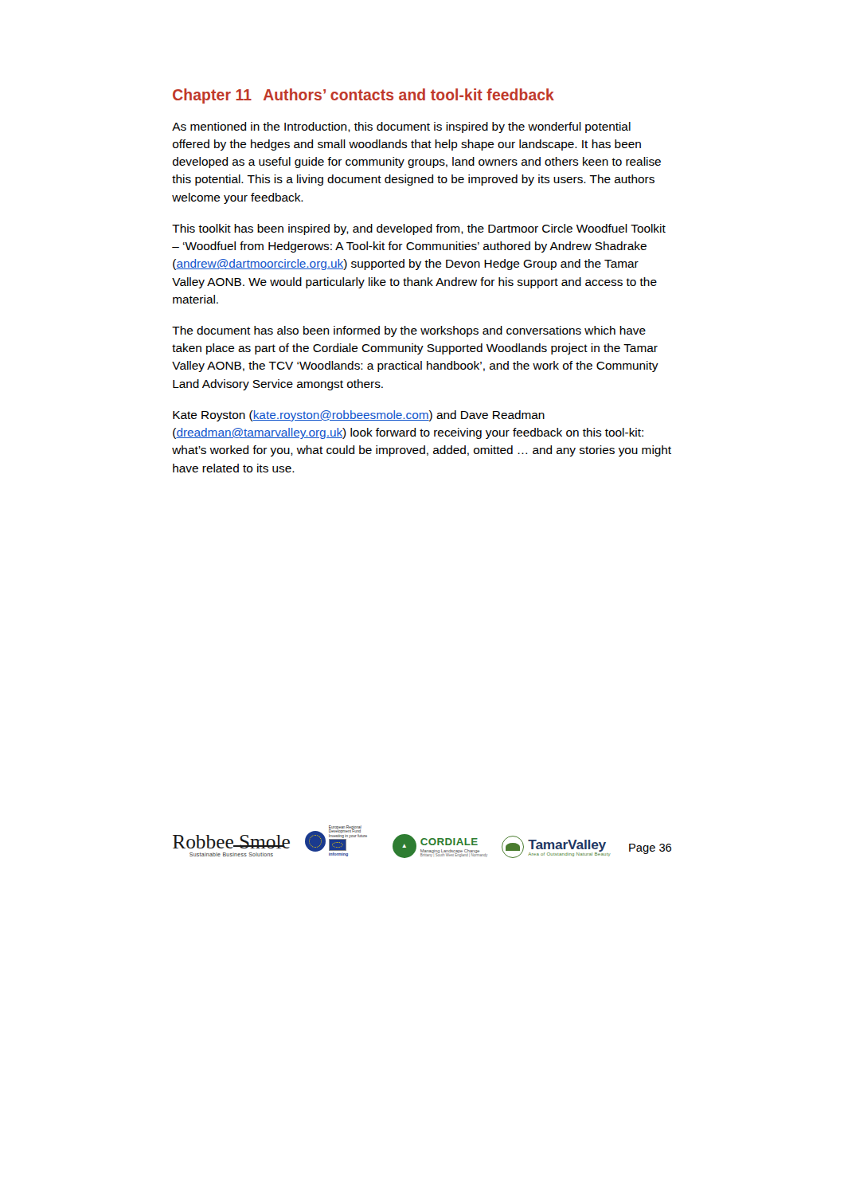Chapter 11 Authors’ contacts and tool-kit feedback
As mentioned in the Introduction, this document is inspired by the wonderful potential offered by the hedges and small woodlands that help shape our landscape. It has been developed as a useful guide for community groups, land owners and others keen to realise this potential. This is a living document designed to be improved by its users. The authors welcome your feedback.
This toolkit has been inspired by, and developed from, the Dartmoor Circle Woodfuel Toolkit – ‘Woodfuel from Hedgerows: A Tool-kit for Communities’ authored by Andrew Shadrake (andrew@dartmoorcircle.org.uk) supported by the Devon Hedge Group and the Tamar Valley AONB. We would particularly like to thank Andrew for his support and access to the material.
The document has also been informed by the workshops and conversations which have taken place as part of the Cordiale Community Supported Woodlands project in the Tamar Valley AONB, the TCV ‘Woodlands: a practical handbook’, and the work of the Community Land Advisory Service amongst others.
Kate Royston (kate.royston@robbeesmole.com) and Dave Readman (dreadman@tamarvalley.org.uk) look forward to receiving your feedback on this tool-kit: what’s worked for you, what could be improved, added, omitted … and any stories you might have related to its use.
Robbee Smole Sustainable Business Solutions
European Regional Development Fund
Investing in your future
informing
▲
CORDIALE Managing Landscape Change Brittany | South West England | Normandy
TamarValley Area of Outstanding Natural Beauty
Page 36